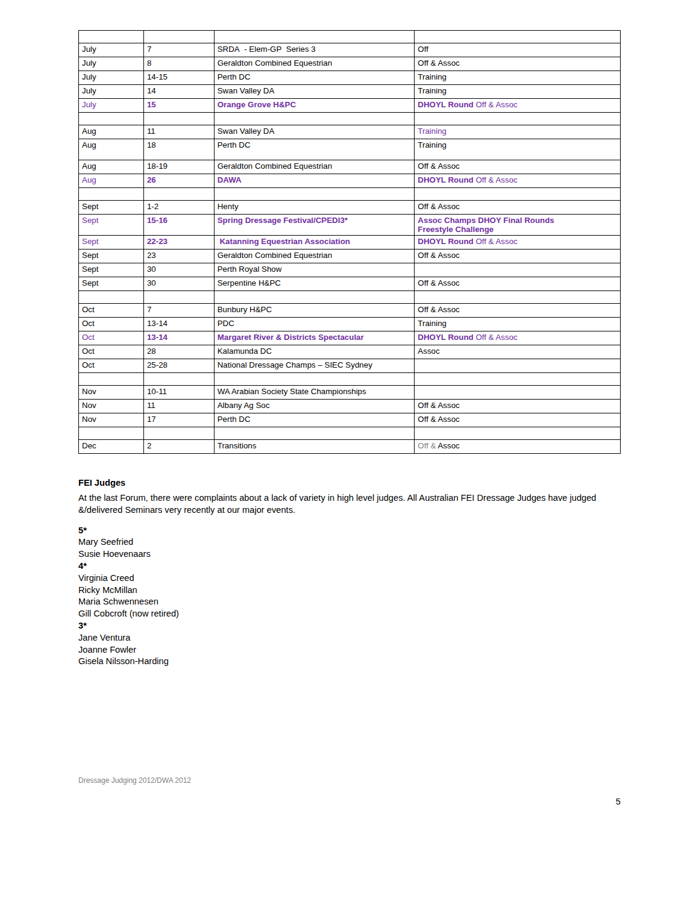| July | 7 | SRDA - Elem-GP Series 3 | Off |
| July | 8 | Geraldton Combined Equestrian | Off & Assoc |
| July | 14-15 | Perth DC | Training |
| July | 14 | Swan Valley DA | Training |
| July | 15 | Orange Grove H&PC | DHOYL Round Off & Assoc |
| Aug | 11 | Swan Valley DA | Training |
| Aug | 18 | Perth DC | Training |
| Aug | 18-19 | Geraldton Combined Equestrian | Off & Assoc |
| Aug | 26 | DAWA | DHOYL Round Off & Assoc |
| Sept | 1-2 | Henty | Off & Assoc |
| Sept | 15-16 | Spring Dressage Festival/CPEDI3* | Assoc Champs DHOY Final Rounds Freestyle Challenge |
| Sept | 22-23 | Katanning Equestrian Association | DHOYL Round Off & Assoc |
| Sept | 23 | Geraldton Combined Equestrian | Off & Assoc |
| Sept | 30 | Perth Royal Show | |
| Sept | 30 | Serpentine H&PC | Off & Assoc |
| Oct | 7 | Bunbury H&PC | Off & Assoc |
| Oct | 13-14 | PDC | Training |
| Oct | 13-14 | Margaret River & Districts Spectacular | DHOYL Round Off & Assoc |
| Oct | 28 | Kalamunda DC | Assoc |
| Oct | 25-28 | National Dressage Champs – SIEC Sydney | |
| Nov | 10-11 | WA Arabian Society State Championships | |
| Nov | 11 | Albany Ag Soc | Off & Assoc |
| Nov | 17 | Perth DC | Off & Assoc |
| Dec | 2 | Transitions | Off & Assoc |
FEI Judges
At the last Forum, there were complaints about a lack of variety in high level judges. All Australian FEI Dressage Judges have judged &/delivered Seminars very recently at our major events.
5*
Mary Seefried
Susie Hoevenaars
4*
Virginia Creed
Ricky McMillan
Maria Schwennesen
Gill Cobcroft (now retired)
3*
Jane Ventura
Joanne Fowler
Gisela Nilsson-Harding
Dressage Judging 2012/DWA 2012
5